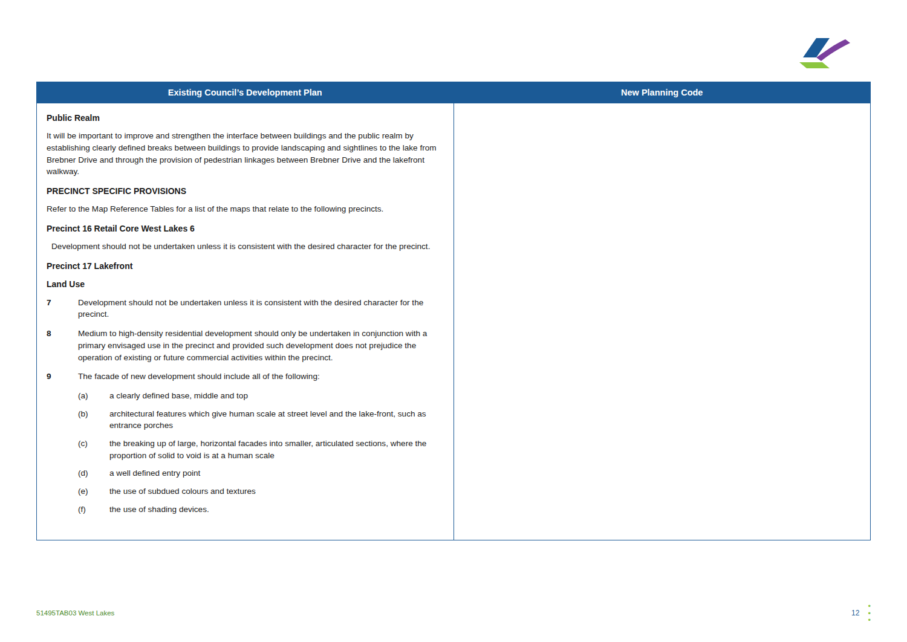| Existing Council’s Development Plan | New Planning Code |
| --- | --- |
| Public Realm It will be important to improve and strengthen the interface between buildings and the public realm by establishing clearly defined breaks between buildings to provide landscaping and sightlines to the lake from Brebner Drive and through the provision of pedestrian linkages between Brebner Drive and the lakefront walkway. PRECINCT SPECIFIC PROVISIONS Refer to the Map Reference Tables for a list of the maps that relate to the following precincts. Precinct 16 Retail Core West Lakes 6 Development should not be undertaken unless it is consistent with the desired character for the precinct. Precinct 17 Lakefront Land Use 7 Development should not be undertaken unless it is consistent with the desired character for the precinct. 8 Medium to high-density residential development should only be undertaken in conjunction with a primary envisaged use in the precinct and provided such development does not prejudice the operation of existing or future commercial activities within the precinct. 9 The facade of new development should include all of the following: (a) a clearly defined base, middle and top (b) architectural features which give human scale at street level and the lake-front, such as entrance porches (c) the breaking up of large, horizontal facades into smaller, articulated sections, where the proportion of solid to void is at a human scale (d) a well defined entry point (e) the use of subdued colours and textures (f) the use of shading devices. | |
51495TAB03 West Lakes
12 •••